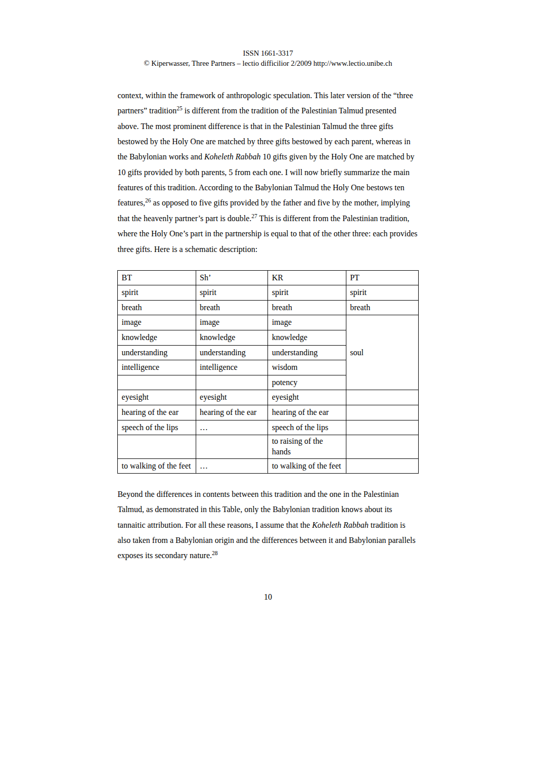ISSN 1661-3317
© Kiperwasser, Three Partners – lectio difficilior 2/2009 http://www.lectio.unibe.ch
context, within the framework of anthropologic speculation. This later version of the “three partners” tradition25 is different from the tradition of the Palestinian Talmud presented above. The most prominent difference is that in the Palestinian Talmud the three gifts bestowed by the Holy One are matched by three gifts bestowed by each parent, whereas in the Babylonian works and Koheleth Rabbah 10 gifts given by the Holy One are matched by 10 gifts provided by both parents, 5 from each one. I will now briefly summarize the main features of this tradition. According to the Babylonian Talmud the Holy One bestows ten features,26 as opposed to five gifts provided by the father and five by the mother, implying that the heavenly partner’s part is double.27 This is different from the Palestinian tradition, where the Holy One’s part in the partnership is equal to that of the other three: each provides three gifts. Here is a schematic description:
| BT | Sh’ | KR | PT |
| spirit | spirit | spirit | spirit |
| breath | breath | breath | breath |
| image | image | image | soul |
| knowledge | knowledge | knowledge |
| understanding | understanding | understanding |
| intelligence | intelligence | wisdom |
| | | potency |
| eyesight | eyesight | eyesight | |
| hearing of the ear | hearing of the ear | hearing of the ear | |
| speech of the lips | … | speech of the lips | |
| | | to raising of the hands | |
| to walking of the feet | … | to walking of the feet | |
Beyond the differences in contents between this tradition and the one in the Palestinian Talmud, as demonstrated in this Table, only the Babylonian tradition knows about its tannaitic attribution. For all these reasons, I assume that the Koheleth Rabbah tradition is also taken from a Babylonian origin and the differences between it and Babylonian parallels exposes its secondary nature.28
10